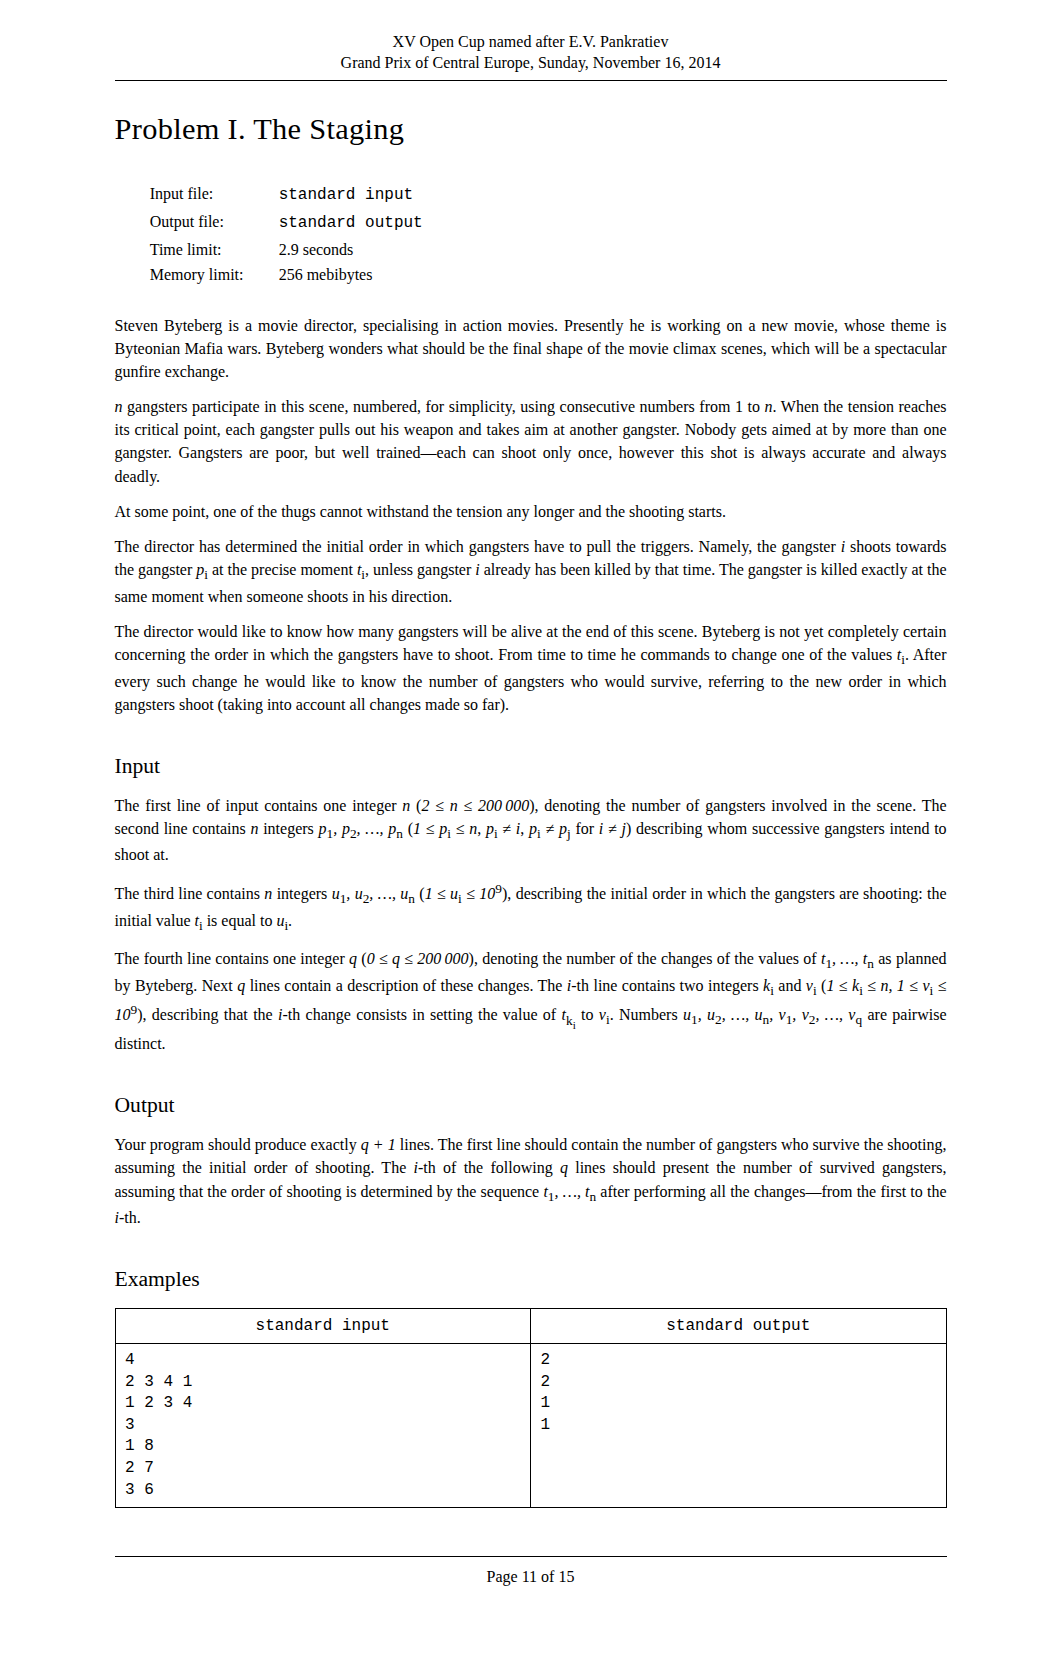XV Open Cup named after E.V. Pankratiev Grand Prix of Central Europe, Sunday, November 16, 2014
Problem I. The Staging
| Input file: | standard input |
| Output file: | standard output |
| Time limit: | 2.9 seconds |
| Memory limit: | 256 mebibytes |
Steven Byteberg is a movie director, specialising in action movies. Presently he is working on a new movie, whose theme is Byteonian Mafia wars. Byteberg wonders what should be the final shape of the movie climax scenes, which will be a spectacular gunfire exchange.
n gangsters participate in this scene, numbered, for simplicity, using consecutive numbers from 1 to n. When the tension reaches its critical point, each gangster pulls out his weapon and takes aim at another gangster. Nobody gets aimed at by more than one gangster. Gangsters are poor, but well trained—each can shoot only once, however this shot is always accurate and always deadly.
At some point, one of the thugs cannot withstand the tension any longer and the shooting starts.
The director has determined the initial order in which gangsters have to pull the triggers. Namely, the gangster i shoots towards the gangster pi at the precise moment ti, unless gangster i already has been killed by that time. The gangster is killed exactly at the same moment when someone shoots in his direction.
The director would like to know how many gangsters will be alive at the end of this scene. Byteberg is not yet completely certain concerning the order in which the gangsters have to shoot. From time to time he commands to change one of the values ti. After every such change he would like to know the number of gangsters who would survive, referring to the new order in which gangsters shoot (taking into account all changes made so far).
Input
The first line of input contains one integer n (2 ≤ n ≤ 200 000), denoting the number of gangsters involved in the scene. The second line contains n integers p1, p2, …, pn (1 ≤ pi ≤ n, pi ≠ i, pi ≠ pj for i ≠ j) describing whom successive gangsters intend to shoot at.
The third line contains n integers u1, u2, …, un (1 ≤ ui ≤ 109), describing the initial order in which the gangsters are shooting: the initial value ti is equal to ui.
The fourth line contains one integer q (0 ≤ q ≤ 200 000), denoting the number of the changes of the values of t1, …, tn as planned by Byteberg. Next q lines contain a description of these changes. The i-th line contains two integers ki and vi (1 ≤ ki ≤ n, 1 ≤ vi ≤ 109), describing that the i-th change consists in setting the value of tki to vi. Numbers u1, u2, …, un, v1, v2, …, vq are pairwise distinct.
Output
Your program should produce exactly q + 1 lines. The first line should contain the number of gangsters who survive the shooting, assuming the initial order of shooting. The i-th of the following q lines should present the number of survived gangsters, assuming that the order of shooting is determined by the sequence t1, …, tn after performing all the changes—from the first to the i-th.
Examples
| standard input | standard output |
| --- | --- |
| 4 2 3 4 1 1 2 3 4 3 1 8 2 7 3 6 | 2 2 1 1 |
Page 11 of 15